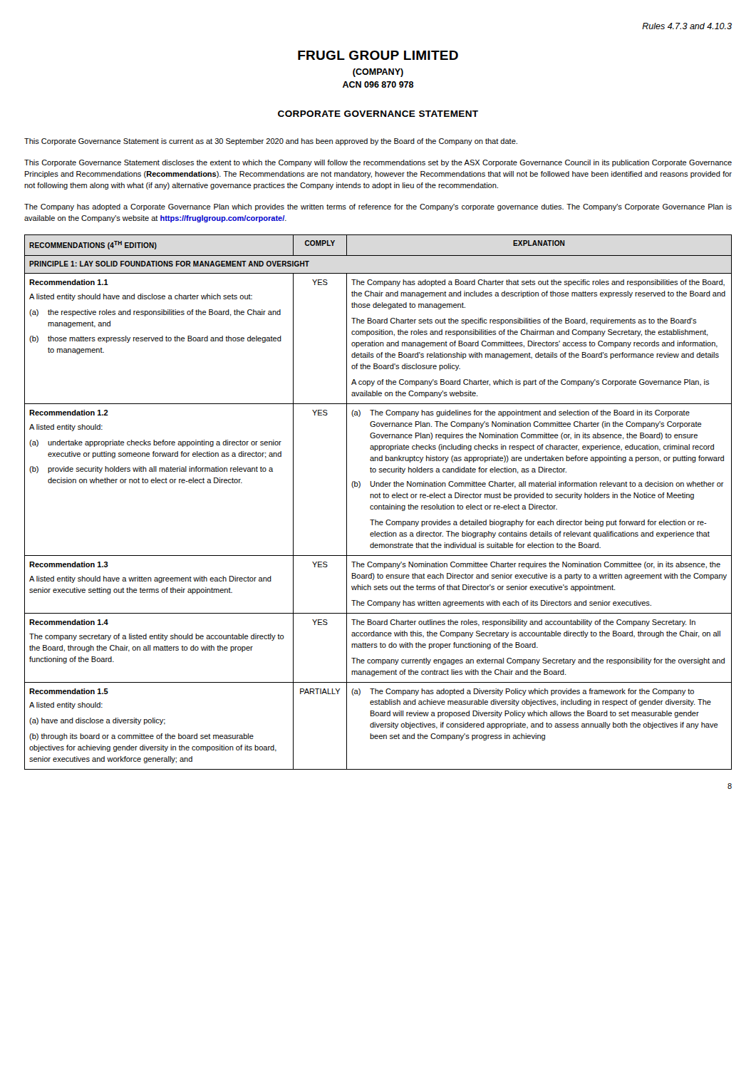Rules 4.7.3 and 4.10.3
FRUGL GROUP LIMITED
(COMPANY)
ACN 096 870 978
CORPORATE GOVERNANCE STATEMENT
This Corporate Governance Statement is current as at 30 September 2020 and has been approved by the Board of the Company on that date.
This Corporate Governance Statement discloses the extent to which the Company will follow the recommendations set by the ASX Corporate Governance Council in its publication Corporate Governance Principles and Recommendations (Recommendations). The Recommendations are not mandatory, however the Recommendations that will not be followed have been identified and reasons provided for not following them along with what (if any) alternative governance practices the Company intends to adopt in lieu of the recommendation.
The Company has adopted a Corporate Governance Plan which provides the written terms of reference for the Company's corporate governance duties. The Company's Corporate Governance Plan is available on the Company's website at https://fruglgroup.com/corporate/.
| RECOMMENDATIONS (4 TH EDITION) | COMPLY | EXPLANATION |
| --- | --- | --- |
| PRINCIPLE 1: LAY SOLID FOUNDATIONS FOR MANAGEMENT AND OVERSIGHT |
| Recommendation 1.1 A listed entity should have and disclose a charter which sets out: (a) the respective roles and responsibilities of the Board, the Chair and management, and (b) those matters expressly reserved to the Board and those delegated to management. | YES | The Company has adopted a Board Charter that sets out the specific roles and responsibilities of the Board, the Chair and management and includes a description of those matters expressly reserved to the Board and those delegated to management. The Board Charter sets out the specific responsibilities of the Board, requirements as to the Board's composition, the roles and responsibilities of the Chairman and Company Secretary, the establishment, operation and management of Board Committees, Directors' access to Company records and information, details of the Board's relationship with management, details of the Board's performance review and details of the Board's disclosure policy. A copy of the Company's Board Charter, which is part of the Company's Corporate Governance Plan, is available on the Company's website. |
| Recommendation 1.2 A listed entity should: (a) undertake appropriate checks before appointing a director or senior executive or putting someone forward for election as a director; and (b) provide security holders with all material information relevant to a decision on whether or not to elect or re-elect a Director. | YES | (a) The Company has guidelines for the appointment and selection of the Board in its Corporate Governance Plan. The Company's Nomination Committee Charter (in the Company's Corporate Governance Plan) requires the Nomination Committee (or, in its absence, the Board) to ensure appropriate checks (including checks in respect of character, experience, education, criminal record and bankruptcy history (as appropriate)) are undertaken before appointing a person, or putting forward to security holders a candidate for election, as a Director. (b) Under the Nomination Committee Charter, all material information relevant to a decision on whether or not to elect or re-elect a Director must be provided to security holders in the Notice of Meeting containing the resolution to elect or re-elect a Director. The Company provides a detailed biography for each director being put forward for election or re-election as a director. The biography contains details of relevant qualifications and experience that demonstrate that the individual is suitable for election to the Board. |
| Recommendation 1.3 A listed entity should have a written agreement with each Director and senior executive setting out the terms of their appointment. | YES | The Company's Nomination Committee Charter requires the Nomination Committee (or, in its absence, the Board) to ensure that each Director and senior executive is a party to a written agreement with the Company which sets out the terms of that Director's or senior executive's appointment. The Company has written agreements with each of its Directors and senior executives. |
| Recommendation 1.4 The company secretary of a listed entity should be accountable directly to the Board, through the Chair, on all matters to do with the proper functioning of the Board. | YES | The Board Charter outlines the roles, responsibility and accountability of the Company Secretary. In accordance with this, the Company Secretary is accountable directly to the Board, through the Chair, on all matters to do with the proper functioning of the Board. The company currently engages an external Company Secretary and the responsibility for the oversight and management of the contract lies with the Chair and the Board. |
| Recommendation 1.5 A listed entity should: (a) have and disclose a diversity policy; (b) through its board or a committee of the board set measurable objectives for achieving gender diversity in the composition of its board, senior executives and workforce generally; and | PARTIALLY | (a) The Company has adopted a Diversity Policy which provides a framework for the Company to establish and achieve measurable diversity objectives, including in respect of gender diversity. The Board will review a proposed Diversity Policy which allows the Board to set measurable gender diversity objectives, if considered appropriate, and to assess annually both the objectives if any have been set and the Company's progress in achieving |
8